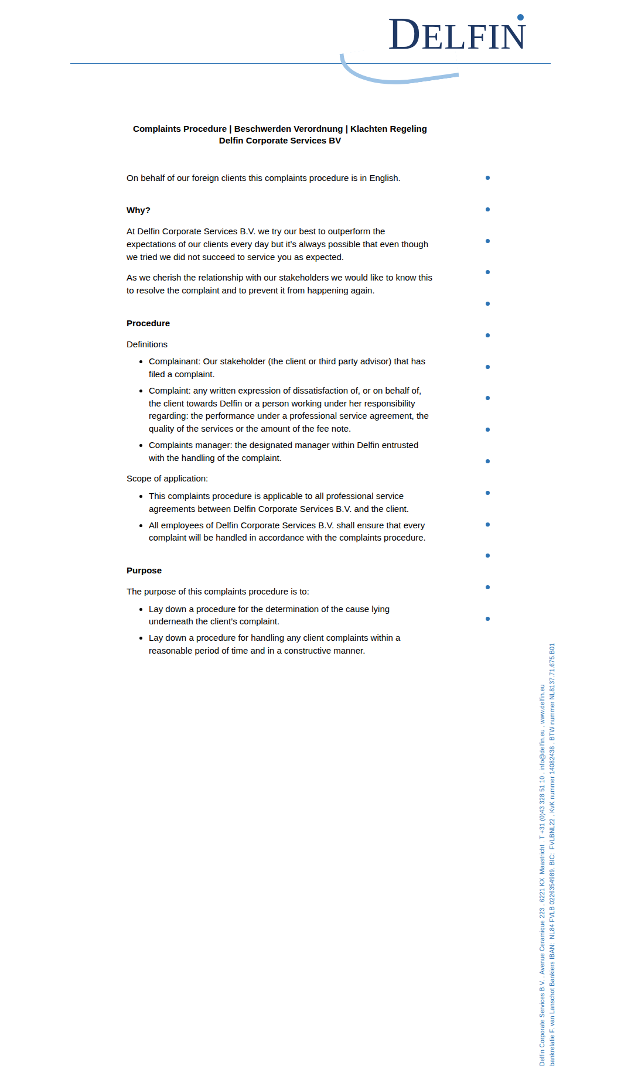DELFIN
Delfin Corporate Services B.V. . Avenue Ceramique 223 . 6221 KX Maastricht . T +31 (0)43 328 51 10 . info@delfin.eu . www.delfin.eu bankrelatie F. van Lanschot Bankiers IBAN: NL84 FVLB 0226354989. BIC: FVLBNL22 . KvK nummer 14082438 . BTW nummer NL8137.71.675.B01
Complaints Procedure | Beschwerden Verordnung | Klachten Regeling Delfin Corporate Services BV
On behalf of our foreign clients this complaints procedure is in English.
Why?
At Delfin Corporate Services B.V. we try our best to outperform the expectations of our clients every day but it’s always possible that even though we tried we did not succeed to service you as expected.
As we cherish the relationship with our stakeholders we would like to know this to resolve the complaint and to prevent it from happening again.
Procedure
Definitions
Complainant: Our stakeholder (the client or third party advisor) that has filed a complaint.
Complaint: any written expression of dissatisfaction of, or on behalf of, the client towards Delfin or a person working under her responsibility regarding: the performance under a professional service agreement, the quality of the services or the amount of the fee note.
Complaints manager: the designated manager within Delfin entrusted with the handling of the complaint.
Scope of application:
This complaints procedure is applicable to all professional service agreements between Delfin Corporate Services B.V. and the client.
All employees of Delfin Corporate Services B.V. shall ensure that every complaint will be handled in accordance with the complaints procedure.
Purpose
The purpose of this complaints procedure is to:
Lay down a procedure for the determination of the cause lying underneath the client’s complaint.
Lay down a procedure for handling any client complaints within a reasonable period of time and in a constructive manner.